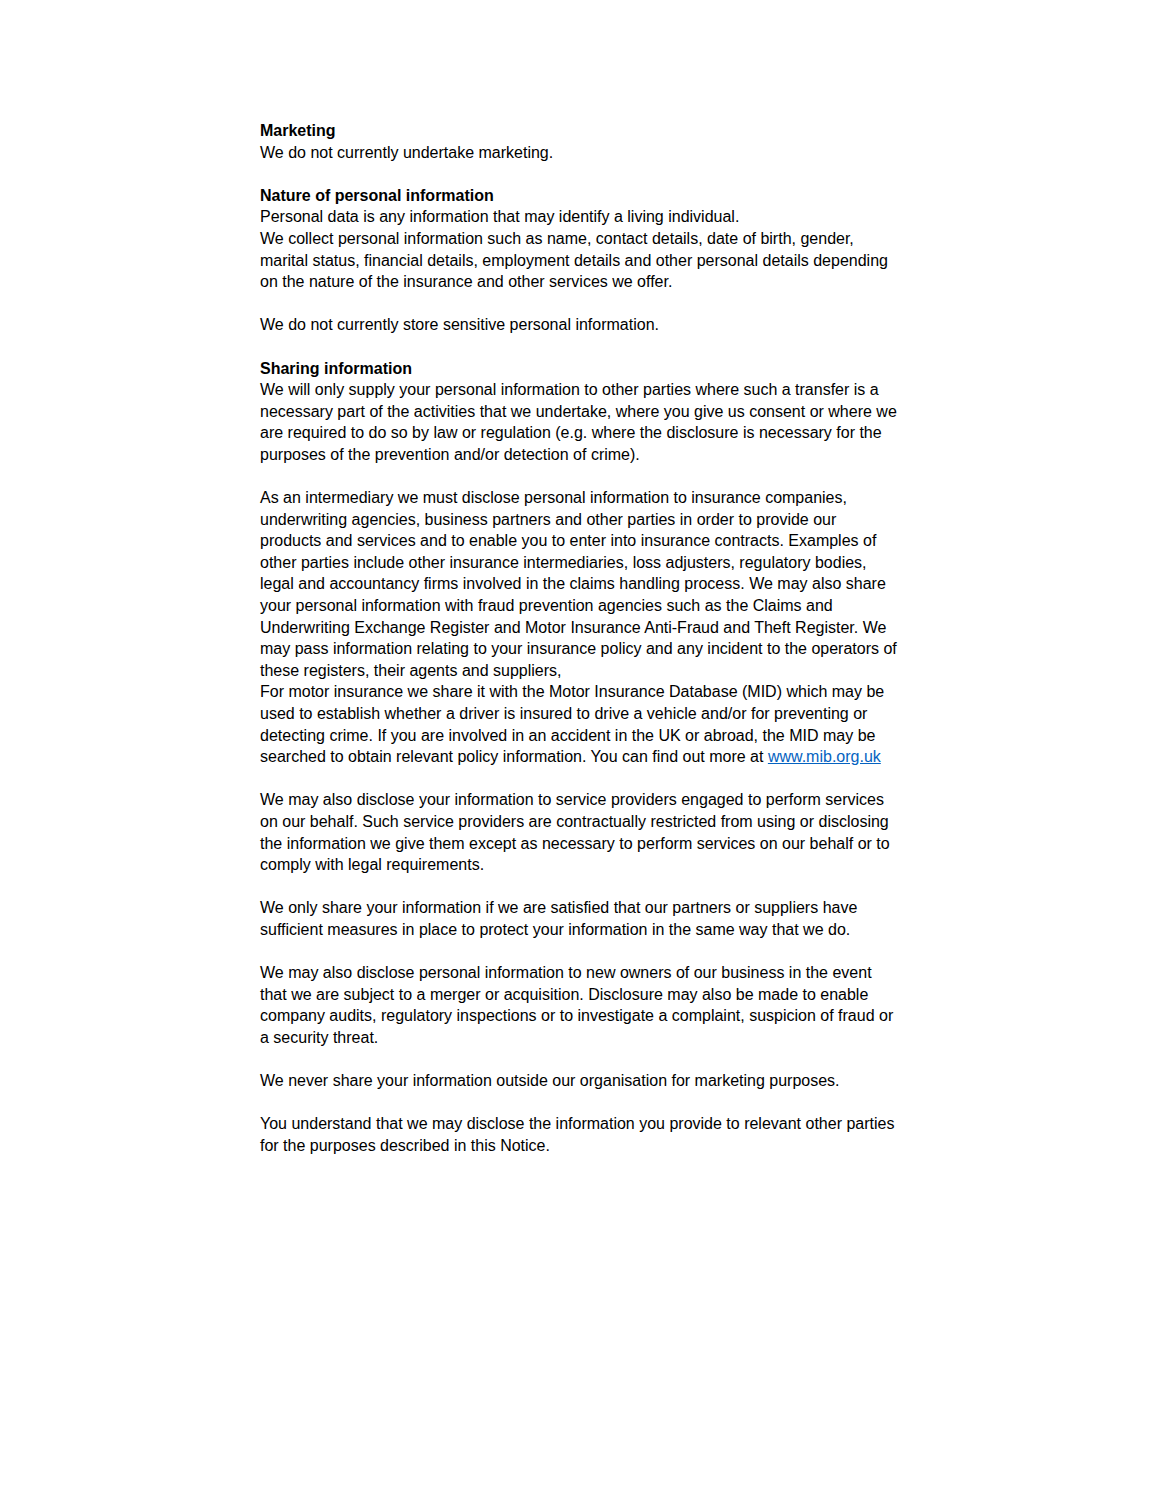Marketing
We do not currently undertake marketing.
Nature of personal information
Personal data is any information that may identify a living individual.
We collect personal information such as name, contact details, date of birth, gender, marital status, financial details, employment details and other personal details depending on the nature of the insurance and other services we offer.
We do not currently store sensitive personal information.
Sharing information
We will only supply your personal information to other parties where such a transfer is a necessary part of the activities that we undertake, where you give us consent or where we are required to do so by law or regulation (e.g. where the disclosure is necessary for the purposes of the prevention and/or detection of crime).
As an intermediary we must disclose personal information to insurance companies, underwriting agencies, business partners and other parties in order to provide our products and services and to enable you to enter into insurance contracts. Examples of other parties include other insurance intermediaries, loss adjusters, regulatory bodies, legal and accountancy firms involved in the claims handling process. We may also share your personal information with fraud prevention agencies such as the Claims and Underwriting Exchange Register and Motor Insurance Anti-Fraud and Theft Register. We may pass information relating to your insurance policy and any incident to the operators of these registers, their agents and suppliers,
For motor insurance we share it with the Motor Insurance Database (MID) which may be used to establish whether a driver is insured to drive a vehicle and/or for preventing or detecting crime. If you are involved in an accident in the UK or abroad, the MID may be searched to obtain relevant policy information. You can find out more at www.mib.org.uk
We may also disclose your information to service providers engaged to perform services on our behalf. Such service providers are contractually restricted from using or disclosing the information we give them except as necessary to perform services on our behalf or to comply with legal requirements.
We only share your information if we are satisfied that our partners or suppliers have sufficient measures in place to protect your information in the same way that we do.
We may also disclose personal information to new owners of our business in the event that we are subject to a merger or acquisition. Disclosure may also be made to enable company audits, regulatory inspections or to investigate a complaint, suspicion of fraud or a security threat.
We never share your information outside our organisation for marketing purposes.
You understand that we may disclose the information you provide to relevant other parties for the purposes described in this Notice.